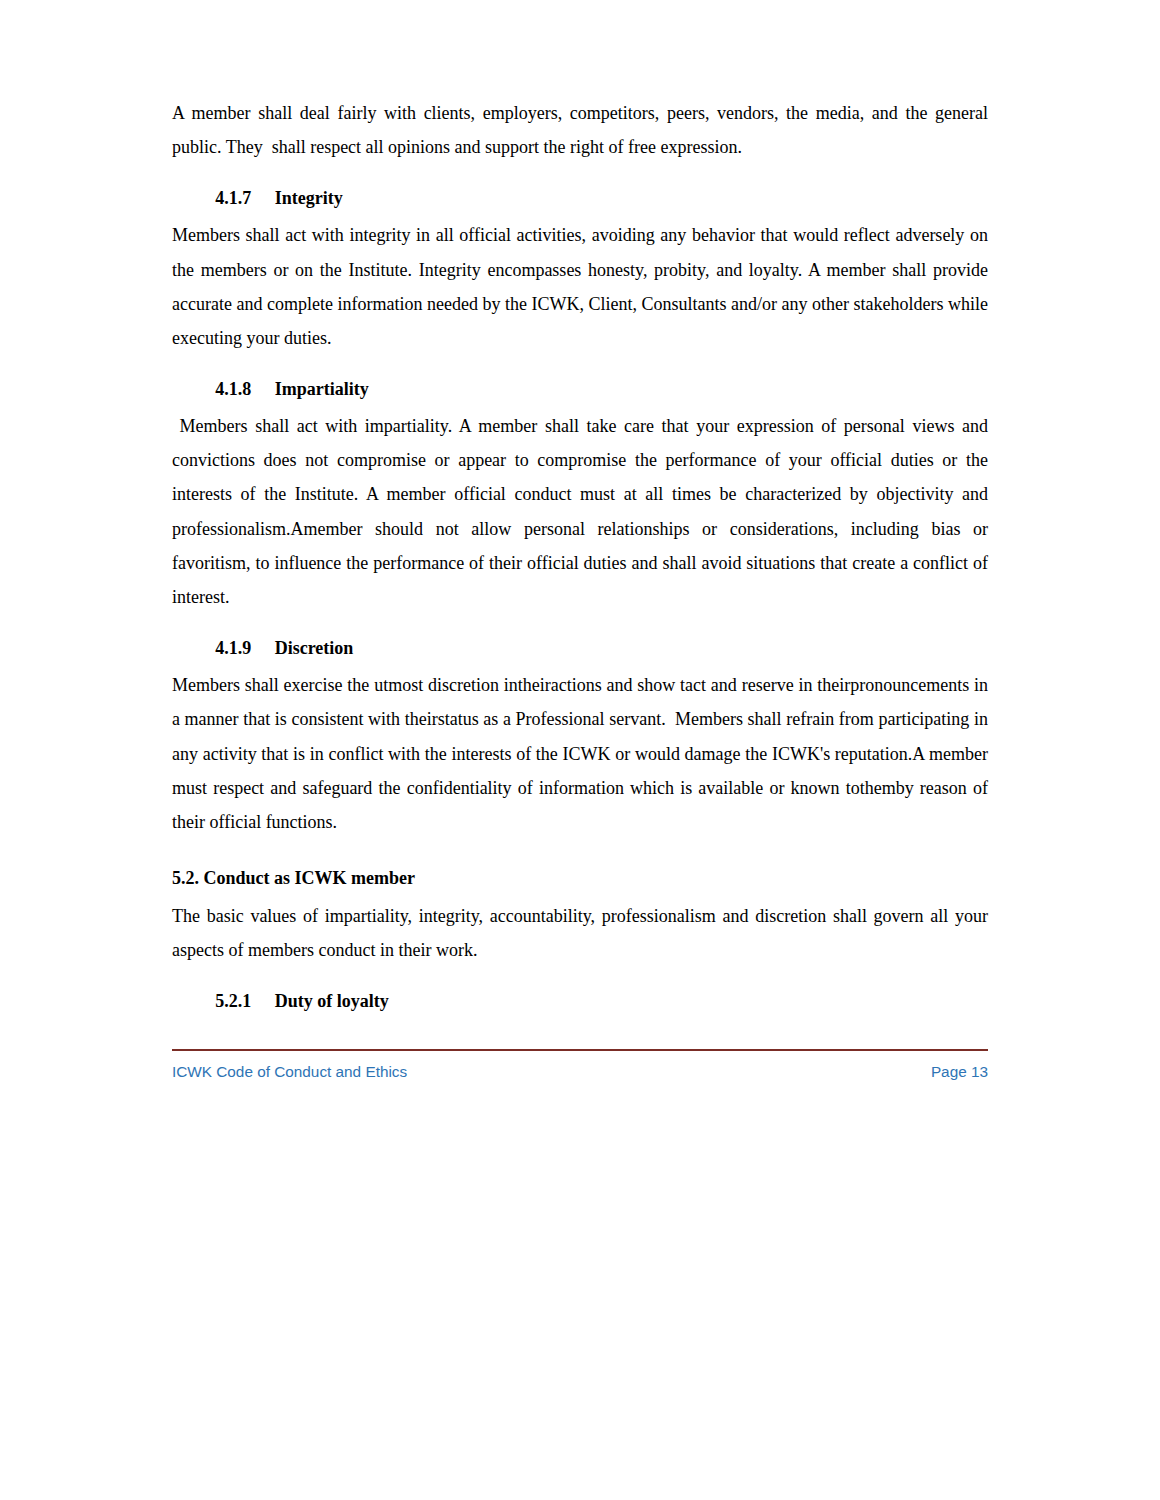A member shall deal fairly with clients, employers, competitors, peers, vendors, the media, and the general public. They shall respect all opinions and support the right of free expression.
4.1.7 Integrity
Members shall act with integrity in all official activities, avoiding any behavior that would reflect adversely on the members or on the Institute. Integrity encompasses honesty, probity, and loyalty. A member shall provide accurate and complete information needed by the ICWK, Client, Consultants and/or any other stakeholders while executing your duties.
4.1.8 Impartiality
Members shall act with impartiality. A member shall take care that your expression of personal views and convictions does not compromise or appear to compromise the performance of your official duties or the interests of the Institute. A member official conduct must at all times be characterized by objectivity and professionalism.Amember should not allow personal relationships or considerations, including bias or favoritism, to influence the performance of their official duties and shall avoid situations that create a conflict of interest.
4.1.9 Discretion
Members shall exercise the utmost discretion intheiractions and show tact and reserve in theirpronouncements in a manner that is consistent with theirstatus as a Professional servant. Members shall refrain from participating in any activity that is in conflict with the interests of the ICWK or would damage the ICWK's reputation.A member must respect and safeguard the confidentiality of information which is available or known tothemby reason of their official functions.
5.2. Conduct as ICWK member
The basic values of impartiality, integrity, accountability, professionalism and discretion shall govern all your aspects of members conduct in their work.
5.2.1 Duty of loyalty
ICWK Code of Conduct and Ethics
Page 13